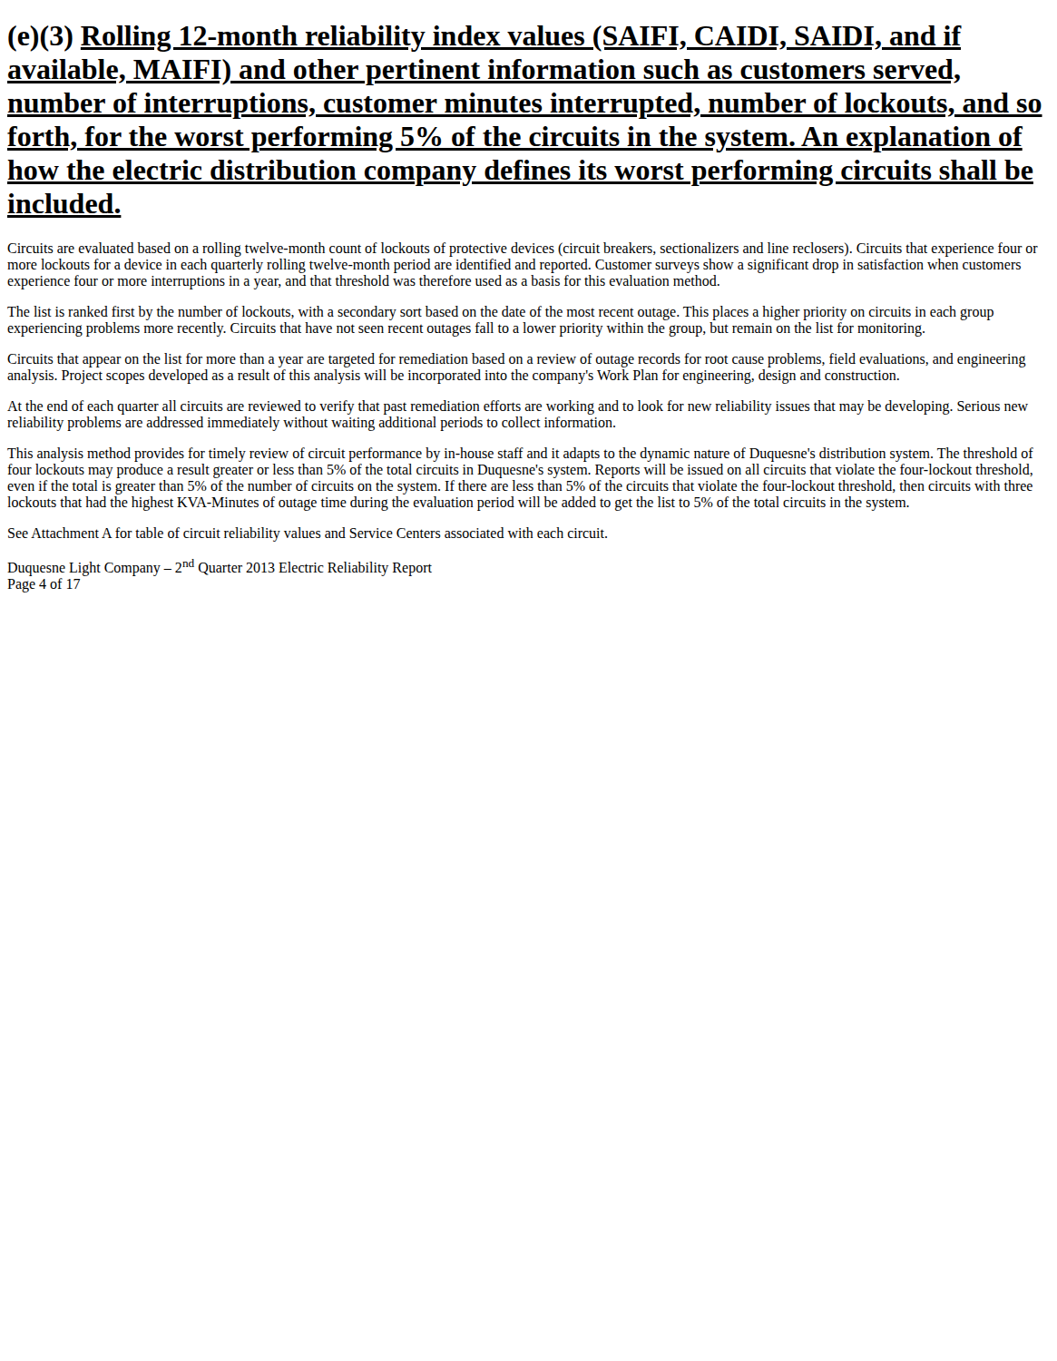(e)(3) Rolling 12-month reliability index values (SAIFI, CAIDI, SAIDI, and if available, MAIFI) and other pertinent information such as customers served, number of interruptions, customer minutes interrupted, number of lockouts, and so forth, for the worst performing 5% of the circuits in the system. An explanation of how the electric distribution company defines its worst performing circuits shall be included.
Circuits are evaluated based on a rolling twelve-month count of lockouts of protective devices (circuit breakers, sectionalizers and line reclosers). Circuits that experience four or more lockouts for a device in each quarterly rolling twelve-month period are identified and reported. Customer surveys show a significant drop in satisfaction when customers experience four or more interruptions in a year, and that threshold was therefore used as a basis for this evaluation method.
The list is ranked first by the number of lockouts, with a secondary sort based on the date of the most recent outage. This places a higher priority on circuits in each group experiencing problems more recently. Circuits that have not seen recent outages fall to a lower priority within the group, but remain on the list for monitoring.
Circuits that appear on the list for more than a year are targeted for remediation based on a review of outage records for root cause problems, field evaluations, and engineering analysis. Project scopes developed as a result of this analysis will be incorporated into the company's Work Plan for engineering, design and construction.
At the end of each quarter all circuits are reviewed to verify that past remediation efforts are working and to look for new reliability issues that may be developing. Serious new reliability problems are addressed immediately without waiting additional periods to collect information.
This analysis method provides for timely review of circuit performance by in-house staff and it adapts to the dynamic nature of Duquesne's distribution system. The threshold of four lockouts may produce a result greater or less than 5% of the total circuits in Duquesne's system. Reports will be issued on all circuits that violate the four-lockout threshold, even if the total is greater than 5% of the number of circuits on the system. If there are less than 5% of the circuits that violate the four-lockout threshold, then circuits with three lockouts that had the highest KVA-Minutes of outage time during the evaluation period will be added to get the list to 5% of the total circuits in the system.
See Attachment A for table of circuit reliability values and Service Centers associated with each circuit.
Duquesne Light Company – 2nd Quarter 2013 Electric Reliability Report
Page 4 of 17